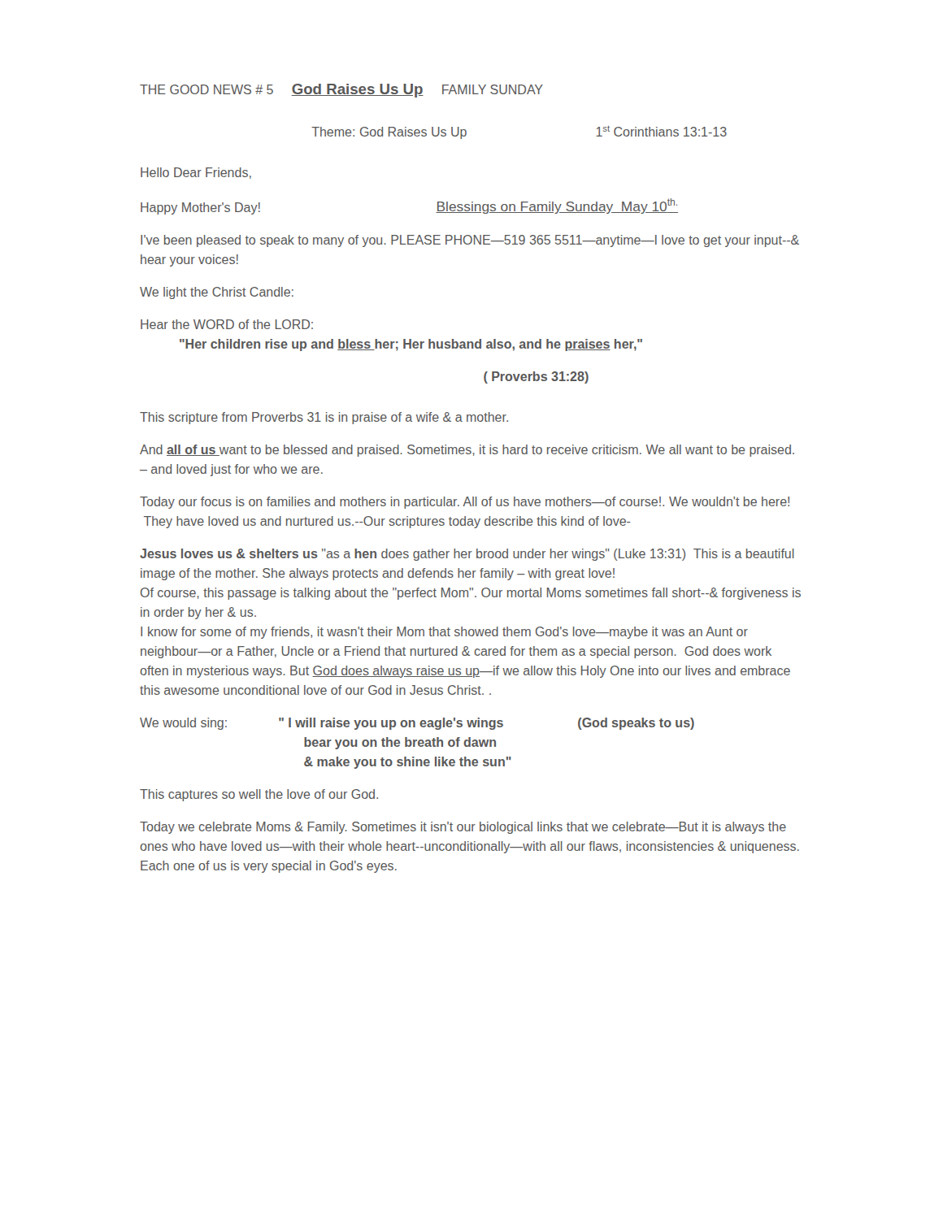THE GOOD NEWS # 5 God Raises Us Up FAMILY SUNDAY
Theme: God Raises Us Up 1st Corinthians 13:1-13
Hello Dear Friends,
Happy Mother's Day! Blessings on Family Sunday May 10th.
I've been pleased to speak to many of you. PLEASE PHONE—519 365 5511—anytime—I love to get your input--& hear your voices!
We light the Christ Candle:
Hear the WORD of the LORD:
"Her children rise up and bless her; Her husband also, and he praises her,"
( Proverbs 31:28)
This scripture from Proverbs 31 is in praise of a wife & a mother.
And all of us want to be blessed and praised. Sometimes, it is hard to receive criticism. We all want to be praised. – and loved just for who we are.
Today our focus is on families and mothers in particular. All of us have mothers—of course!. We wouldn't be here!
They have loved us and nurtured us.--Our scriptures today describe this kind of love-
Jesus loves us & shelters us "as a hen does gather her brood under her wings" (Luke 13:31) This is a beautiful image of the mother. She always protects and defends her family – with great love!
Of course, this passage is talking about the "perfect Mom". Our mortal Moms sometimes fall short--& forgiveness is in order by her & us.
I know for some of my friends, it wasn't their Mom that showed them God's love—maybe it was an Aunt or neighbour—or a Father, Uncle or a Friend that nurtured & cared for them as a special person. God does work often in mysterious ways. But God does always raise us up—if we allow this Holy One into our lives and embrace this awesome unconditional love of our God in Jesus Christ. .
We would sing: " I will raise you up on eagle's wings (God speaks to us) bear you on the breath of dawn & make you to shine like the sun"
This captures so well the love of our God.
Today we celebrate Moms & Family. Sometimes it isn't our biological links that we celebrate—But it is always the ones who have loved us—with their whole heart--unconditionally—with all our flaws, inconsistencies & uniqueness. Each one of us is very special in God's eyes.